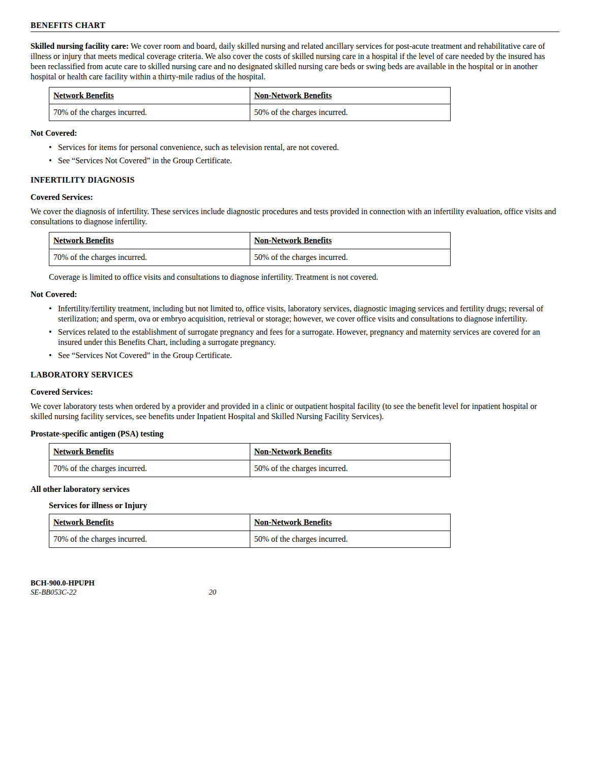BENEFITS CHART
Skilled nursing facility care: We cover room and board, daily skilled nursing and related ancillary services for post-acute treatment and rehabilitative care of illness or injury that meets medical coverage criteria. We also cover the costs of skilled nursing care in a hospital if the level of care needed by the insured has been reclassified from acute care to skilled nursing care and no designated skilled nursing care beds or swing beds are available in the hospital or in another hospital or health care facility within a thirty-mile radius of the hospital.
| Network Benefits | Non-Network Benefits |
| --- | --- |
| 70% of the charges incurred. | 50% of the charges incurred. |
Not Covered:
Services for items for personal convenience, such as television rental, are not covered.
See “Services Not Covered” in the Group Certificate.
INFERTILITY DIAGNOSIS
Covered Services:
We cover the diagnosis of infertility. These services include diagnostic procedures and tests provided in connection with an infertility evaluation, office visits and consultations to diagnose infertility.
| Network Benefits | Non-Network Benefits |
| --- | --- |
| 70% of the charges incurred. | 50% of the charges incurred. |
Coverage is limited to office visits and consultations to diagnose infertility. Treatment is not covered.
Not Covered:
Infertility/fertility treatment, including but not limited to, office visits, laboratory services, diagnostic imaging services and fertility drugs; reversal of sterilization; and sperm, ova or embryo acquisition, retrieval or storage; however, we cover office visits and consultations to diagnose infertility.
Services related to the establishment of surrogate pregnancy and fees for a surrogate. However, pregnancy and maternity services are covered for an insured under this Benefits Chart, including a surrogate pregnancy.
See “Services Not Covered” in the Group Certificate.
LABORATORY SERVICES
Covered Services:
We cover laboratory tests when ordered by a provider and provided in a clinic or outpatient hospital facility (to see the benefit level for inpatient hospital or skilled nursing facility services, see benefits under Inpatient Hospital and Skilled Nursing Facility Services).
Prostate-specific antigen (PSA) testing
| Network Benefits | Non-Network Benefits |
| --- | --- |
| 70% of the charges incurred. | 50% of the charges incurred. |
All other laboratory services
Services for illness or Injury
| Network Benefits | Non-Network Benefits |
| --- | --- |
| 70% of the charges incurred. | 50% of the charges incurred. |
BCH-900.0-HPUPH
SE-BB053C-2220